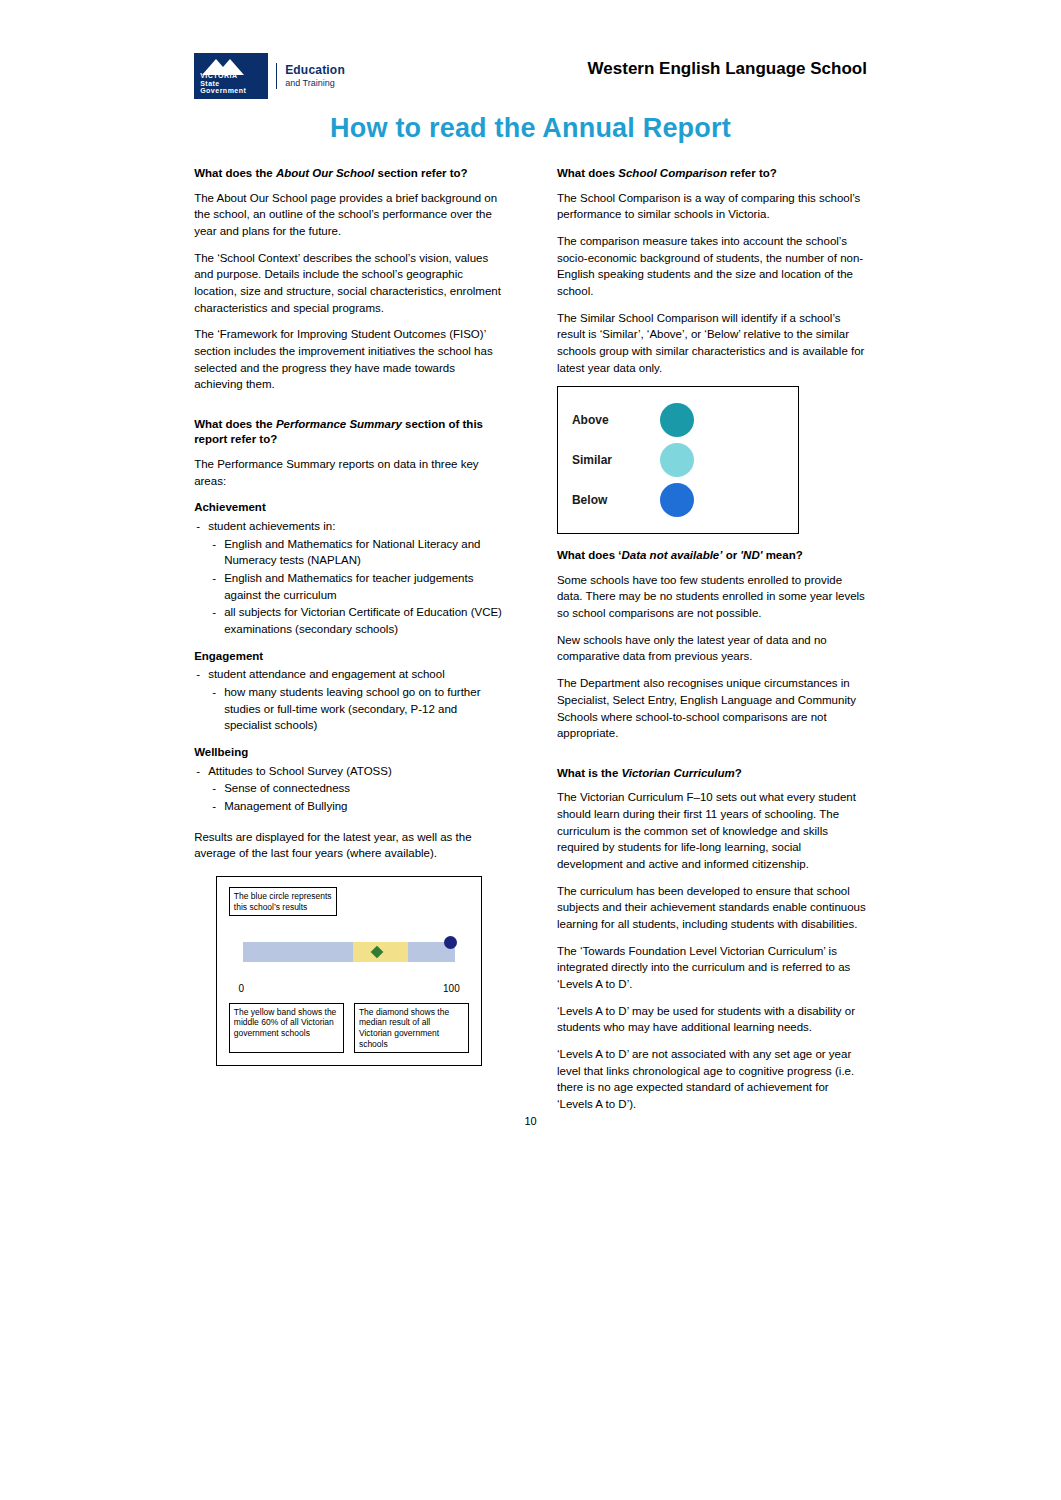VICTORIA
State
Government
Education
and Training
Western English Language School
How to read the Annual Report
What does the About Our School section refer to?
The About Our School page provides a brief background on the school, an outline of the school’s performance over the year and plans for the future.
The ‘School Context’ describes the school’s vision, values and purpose. Details include the school’s geographic location, size and structure, social characteristics, enrolment characteristics and special programs.
The ‘Framework for Improving Student Outcomes (FISO)’ section includes the improvement initiatives the school has selected and the progress they have made towards achieving them.
What does the Performance Summary section of this report refer to?
The Performance Summary reports on data in three key areas:
Achievement
student achievements in:
English and Mathematics for National Literacy and Numeracy tests (NAPLAN)
English and Mathematics for teacher judgements against the curriculum
all subjects for Victorian Certificate of Education (VCE) examinations (secondary schools)
Engagement
student attendance and engagement at school
how many students leaving school go on to further studies or full-time work (secondary, P-12 and specialist schools)
Wellbeing
Attitudes to School Survey (ATOSS)
Sense of connectedness
Management of Bullying
Results are displayed for the latest year, as well as the average of the last four years (where available).
The blue circle represents
this school’s results
0100
The yellow band shows the middle 60% of all Victorian government schools
The diamond shows the median result of all Victorian government schools
What does School Comparison refer to?
The School Comparison is a way of comparing this school’s performance to similar schools in Victoria.
The comparison measure takes into account the school’s socio-economic background of students, the number of non-English speaking students and the size and location of the school.
The Similar School Comparison will identify if a school’s result is ‘Similar’, ‘Above’, or ‘Below’ relative to the similar schools group with similar characteristics and is available for latest year data only.
Above
Similar
Below
What does ‘Data not available’ or 'ND' mean?
Some schools have too few students enrolled to provide data. There may be no students enrolled in some year levels so school comparisons are not possible.
New schools have only the latest year of data and no comparative data from previous years.
The Department also recognises unique circumstances in Specialist, Select Entry, English Language and Community Schools where school-to-school comparisons are not appropriate.
What is the Victorian Curriculum?
The Victorian Curriculum F–10 sets out what every student should learn during their first 11 years of schooling. The curriculum is the common set of knowledge and skills required by students for life-long learning, social development and active and informed citizenship.
The curriculum has been developed to ensure that school subjects and their achievement standards enable continuous learning for all students, including students with disabilities.
The ‘Towards Foundation Level Victorian Curriculum’ is integrated directly into the curriculum and is referred to as ‘Levels A to D’.
‘Levels A to D’ may be used for students with a disability or students who may have additional learning needs.
‘Levels A to D’ are not associated with any set age or year level that links chronological age to cognitive progress (i.e. there is no age expected standard of achievement for ‘Levels A to D’).
10